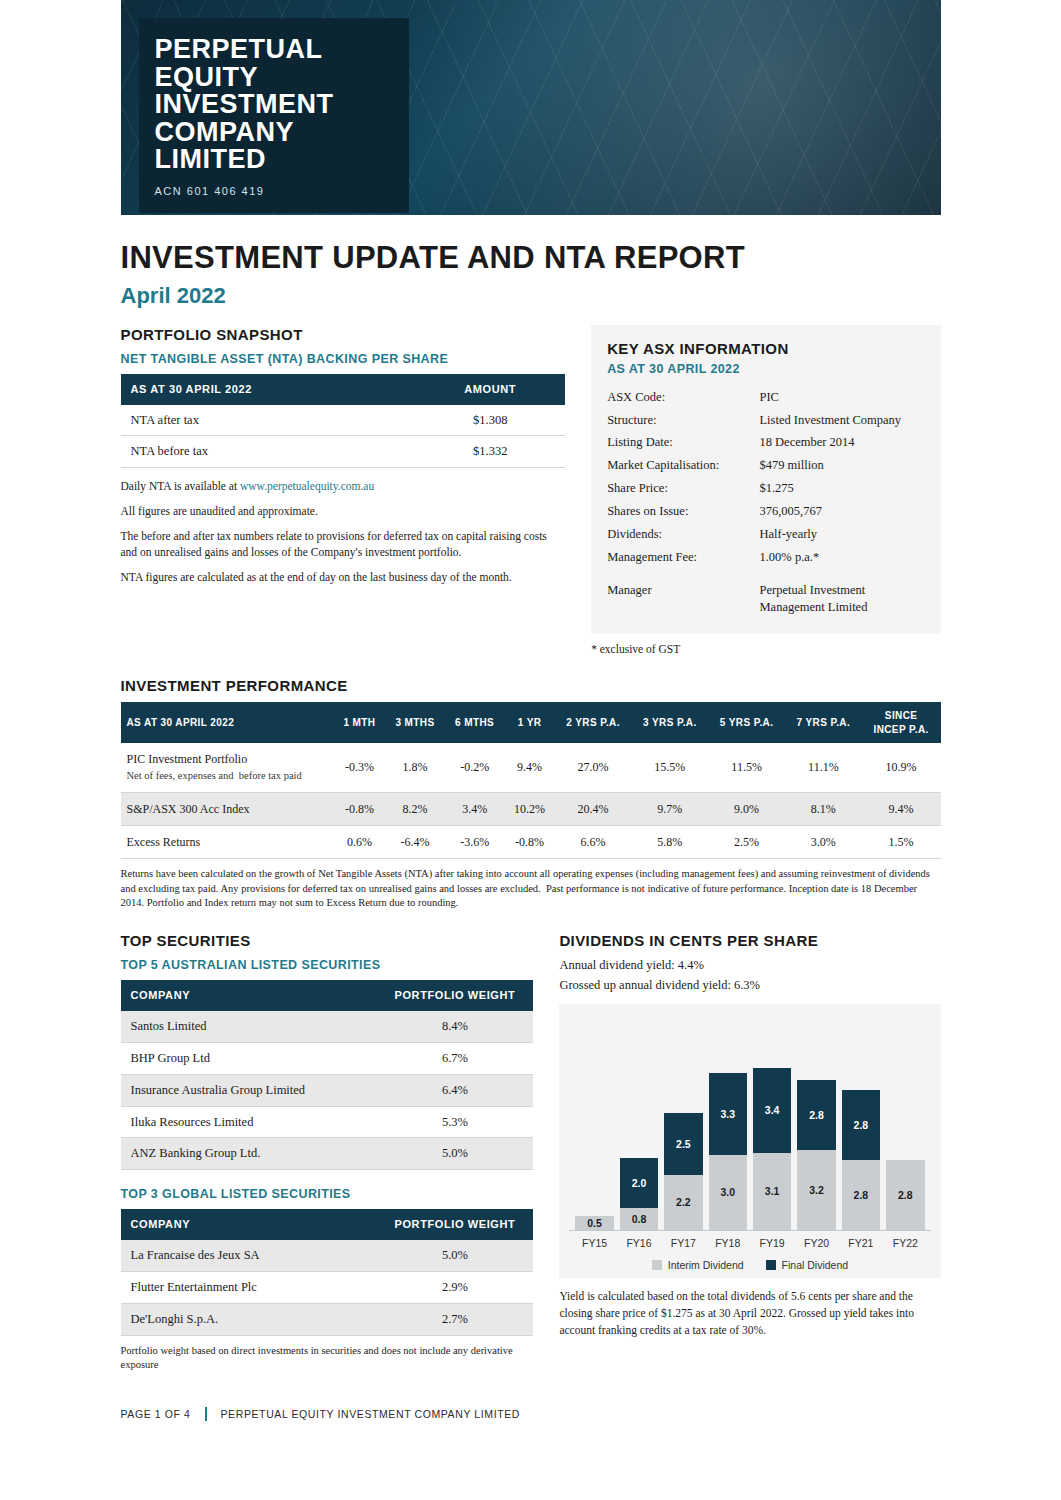Perpetual
Equity
Investment
Company
Limited
ACN 601 406 419
Investment Update and NTA Report
April 2022
Portfolio Snapshot
Net Tangible Asset (NTA) Backing per Share
| As at 30 April 2022 | Amount |
| --- | --- |
| NTA after tax | $1.308 |
| NTA before tax | $1.332 |
Daily NTA is available at www.perpetualequity.com.au
All figures are unaudited and approximate.
The before and after tax numbers relate to provisions for deferred tax on capital raising costs and on unrealised gains and losses of the Company's investment portfolio.
NTA figures are calculated as at the end of day on the last business day of the month.
Key ASX Information
As at 30 April 2022
| ASX Code: | PIC |
| Structure: | Listed Investment Company |
| Listing Date: | 18 December 2014 |
| Market Capitalisation: | $479 million |
| Share Price: | $1.275 |
| Shares on Issue: | 376,005,767 |
| Dividends: | Half-yearly |
| Management Fee: | 1.00% p.a.* |
| Manager | Perpetual Investment Management Limited |
* exclusive of GST
Investment Performance
| As at 30 April 2022 | 1 MTH | 3 MTHS | 6 MTHS | 1 YR | 2 YRS P.A. | 3 YRS P.A. | 5 YRS P.A. | 7 YRS P.A. | Since Incep P.A. |
| --- | --- | --- | --- | --- | --- | --- | --- | --- | --- |
| PIC Investment Portfolio Net of fees, expenses and before tax paid | -0.3% | 1.8% | -0.2% | 9.4% | 27.0% | 15.5% | 11.5% | 11.1% | 10.9% |
| S&P/ASX 300 Acc Index | -0.8% | 8.2% | 3.4% | 10.2% | 20.4% | 9.7% | 9.0% | 8.1% | 9.4% |
| Excess Returns | 0.6% | -6.4% | -3.6% | -0.8% | 6.6% | 5.8% | 2.5% | 3.0% | 1.5% |
Returns have been calculated on the growth of Net Tangible Assets (NTA) after taking into account all operating expenses (including management fees) and assuming reinvestment of dividends and excluding tax paid. Any provisions for deferred tax on unrealised gains and losses are excluded. Past performance is not indicative of future performance. Inception date is 18 December 2014. Portfolio and Index return may not sum to Excess Return due to rounding.
Top Securities
Top 5 Australian Listed Securities
| Company | Portfolio Weight |
| --- | --- |
| Santos Limited | 8.4% |
| BHP Group Ltd | 6.7% |
| Insurance Australia Group Limited | 6.4% |
| Iluka Resources Limited | 5.3% |
| ANZ Banking Group Ltd. | 5.0% |
Top 3 Global Listed Securities
| Company | Portfolio Weight |
| --- | --- |
| La Francaise des Jeux SA | 5.0% |
| Flutter Entertainment Plc | 2.9% |
| De'Longhi S.p.A. | 2.7% |
Portfolio weight based on direct investments in securities and does not include any derivative exposure
Dividends in Cents per Share
Annual dividend yield: 4.4%
Grossed up annual dividend yield: 6.3%
0.5
2.0
0.8
2.5
2.2
3.3
3.0
3.4
3.1
2.8
3.2
2.8
2.8
2.8
FY15 FY16 FY17 FY18 FY19 FY20 FY21 FY22
Interim Dividend Final Dividend
Yield is calculated based on the total dividends of 5.6 cents per share and the closing share price of $1.275 as at 30 April 2022. Grossed up yield takes into account franking credits at a tax rate of 30%.
Page 1 of 4 Perpetual Equity Investment Company Limited